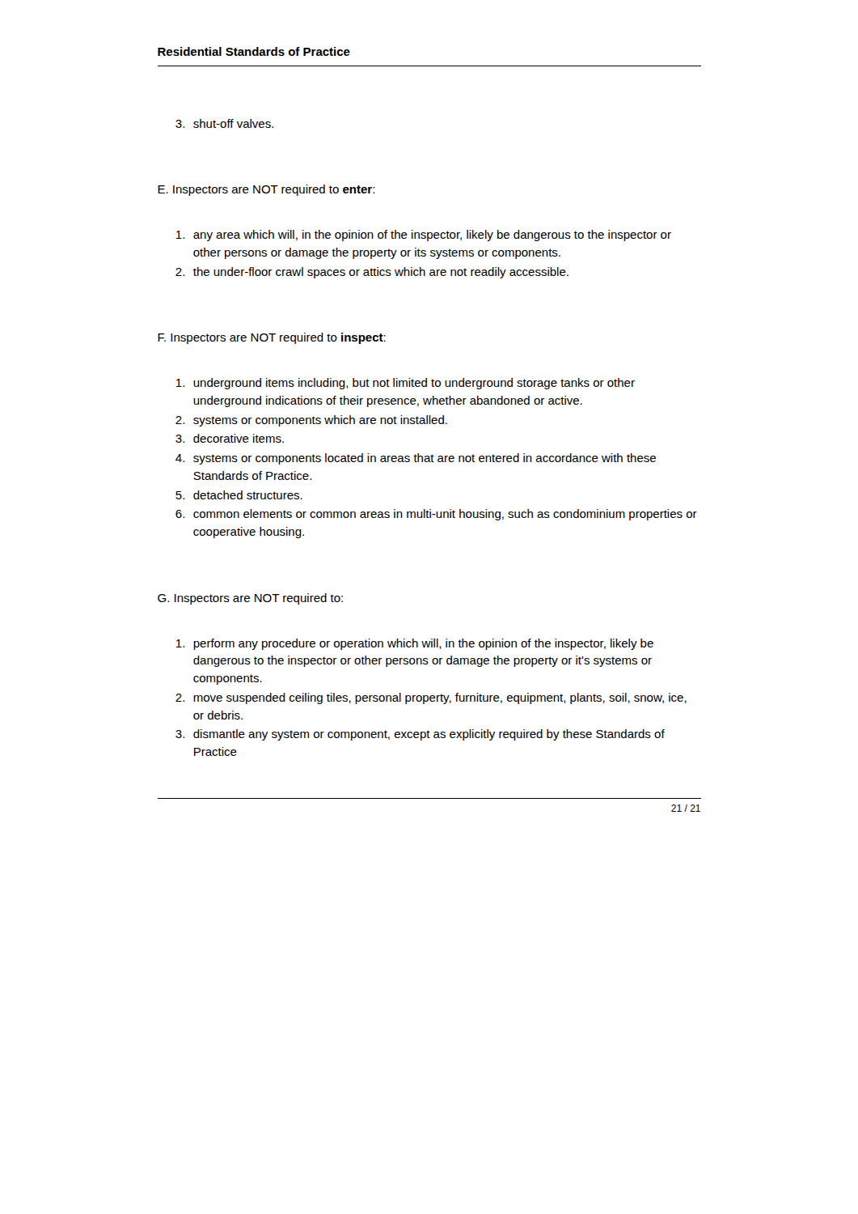Residential Standards of Practice
shut-off valves.
E. Inspectors are NOT required to enter:
any area which will, in the opinion of the inspector, likely be dangerous to the inspector or other persons or damage the property or its systems or components.
the under-floor crawl spaces or attics which are not readily accessible.
F. Inspectors are NOT required to inspect:
underground items including, but not limited to underground storage tanks or other underground indications of their presence, whether abandoned or active.
systems or components which are not installed.
decorative items.
systems or components located in areas that are not entered in accordance with these Standards of Practice.
detached structures.
common elements or common areas in multi-unit housing, such as condominium properties or cooperative housing.
G. Inspectors are NOT required to:
perform any procedure or operation which will, in the opinion of the inspector, likely be dangerous to the inspector or other persons or damage the property or it's systems or components.
move suspended ceiling tiles, personal property, furniture, equipment, plants, soil, snow, ice, or debris.
dismantle any system or component, except as explicitly required by these Standards of Practice
21 / 21